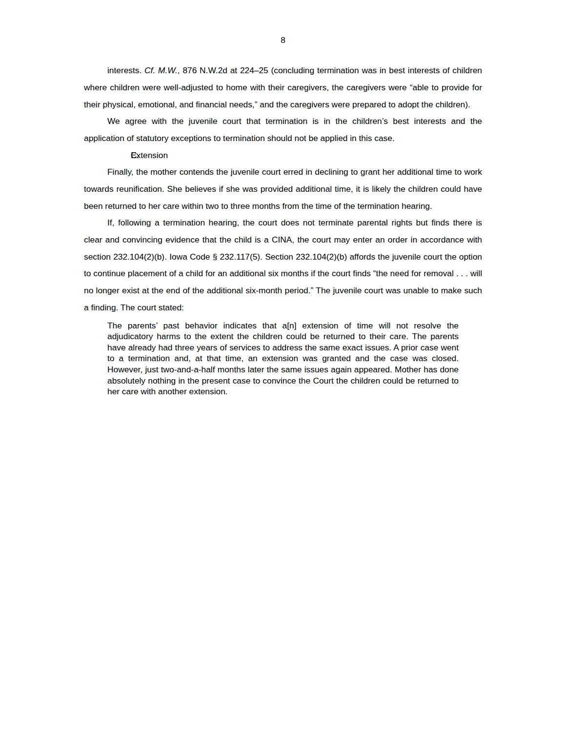8
interests. Cf. M.W., 876 N.W.2d at 224–25 (concluding termination was in best interests of children where children were well-adjusted to home with their caregivers, the caregivers were “able to provide for their physical, emotional, and financial needs,” and the caregivers were prepared to adopt the children).
We agree with the juvenile court that termination is in the children’s best interests and the application of statutory exceptions to termination should not be applied in this case.
C. Extension
Finally, the mother contends the juvenile court erred in declining to grant her additional time to work towards reunification. She believes if she was provided additional time, it is likely the children could have been returned to her care within two to three months from the time of the termination hearing.
If, following a termination hearing, the court does not terminate parental rights but finds there is clear and convincing evidence that the child is a CINA, the court may enter an order in accordance with section 232.104(2)(b). Iowa Code § 232.117(5). Section 232.104(2)(b) affords the juvenile court the option to continue placement of a child for an additional six months if the court finds “the need for removal . . . will no longer exist at the end of the additional six-month period.” The juvenile court was unable to make such a finding. The court stated:
The parents’ past behavior indicates that a[n] extension of time will not resolve the adjudicatory harms to the extent the children could be returned to their care. The parents have already had three years of services to address the same exact issues. A prior case went to a termination and, at that time, an extension was granted and the case was closed. However, just two-and-a-half months later the same issues again appeared. Mother has done absolutely nothing in the present case to convince the Court the children could be returned to her care with another extension.